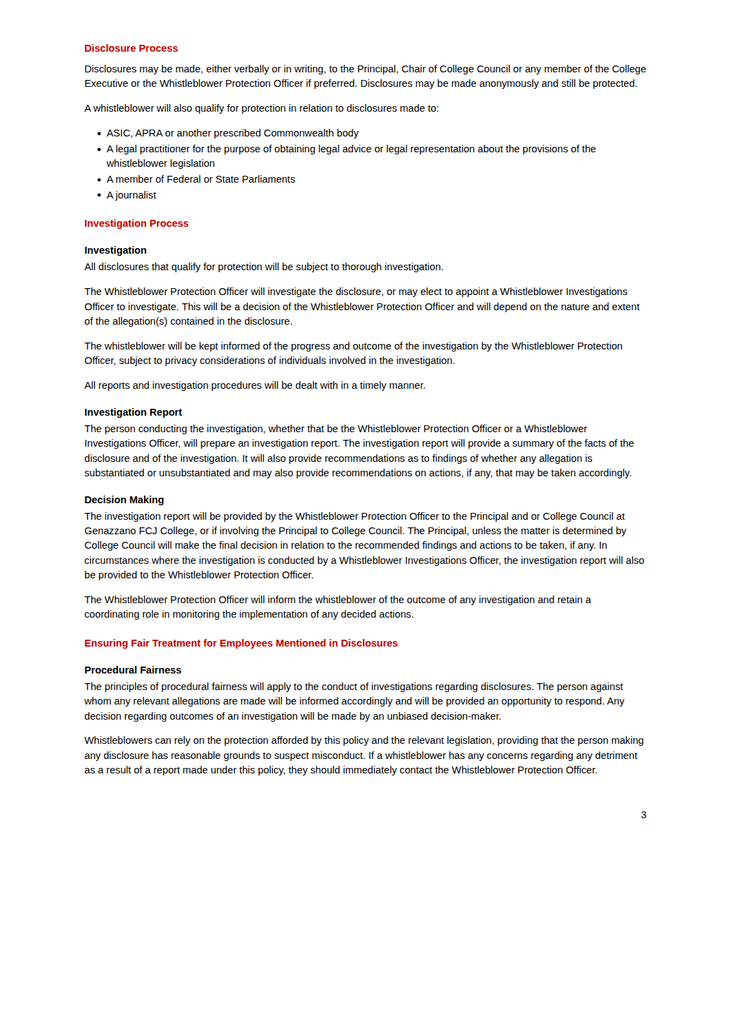Disclosure Process
Disclosures may be made, either verbally or in writing, to the Principal, Chair of College Council or any member of the College Executive or the Whistleblower Protection Officer if preferred. Disclosures may be made anonymously and still be protected.
A whistleblower will also qualify for protection in relation to disclosures made to:
ASIC, APRA or another prescribed Commonwealth body
A legal practitioner for the purpose of obtaining legal advice or legal representation about the provisions of the whistleblower legislation
A member of Federal or State Parliaments
A journalist
Investigation Process
Investigation
All disclosures that qualify for protection will be subject to thorough investigation.
The Whistleblower Protection Officer will investigate the disclosure, or may elect to appoint a Whistleblower Investigations Officer to investigate. This will be a decision of the Whistleblower Protection Officer and will depend on the nature and extent of the allegation(s) contained in the disclosure.
The whistleblower will be kept informed of the progress and outcome of the investigation by the Whistleblower Protection Officer, subject to privacy considerations of individuals involved in the investigation.
All reports and investigation procedures will be dealt with in a timely manner.
Investigation Report
The person conducting the investigation, whether that be the Whistleblower Protection Officer or a Whistleblower Investigations Officer, will prepare an investigation report. The investigation report will provide a summary of the facts of the disclosure and of the investigation. It will also provide recommendations as to findings of whether any allegation is substantiated or unsubstantiated and may also provide recommendations on actions, if any, that may be taken accordingly.
Decision Making
The investigation report will be provided by the Whistleblower Protection Officer to the Principal and or College Council at Genazzano FCJ College, or if involving the Principal to College Council. The Principal, unless the matter is determined by College Council will make the final decision in relation to the recommended findings and actions to be taken, if any. In circumstances where the investigation is conducted by a Whistleblower Investigations Officer, the investigation report will also be provided to the Whistleblower Protection Officer.
The Whistleblower Protection Officer will inform the whistleblower of the outcome of any investigation and retain a coordinating role in monitoring the implementation of any decided actions.
Ensuring Fair Treatment for Employees Mentioned in Disclosures
Procedural Fairness
The principles of procedural fairness will apply to the conduct of investigations regarding disclosures. The person against whom any relevant allegations are made will be informed accordingly and will be provided an opportunity to respond. Any decision regarding outcomes of an investigation will be made by an unbiased decision-maker.
Whistleblowers can rely on the protection afforded by this policy and the relevant legislation, providing that the person making any disclosure has reasonable grounds to suspect misconduct. If a whistleblower has any concerns regarding any detriment as a result of a report made under this policy, they should immediately contact the Whistleblower Protection Officer.
3